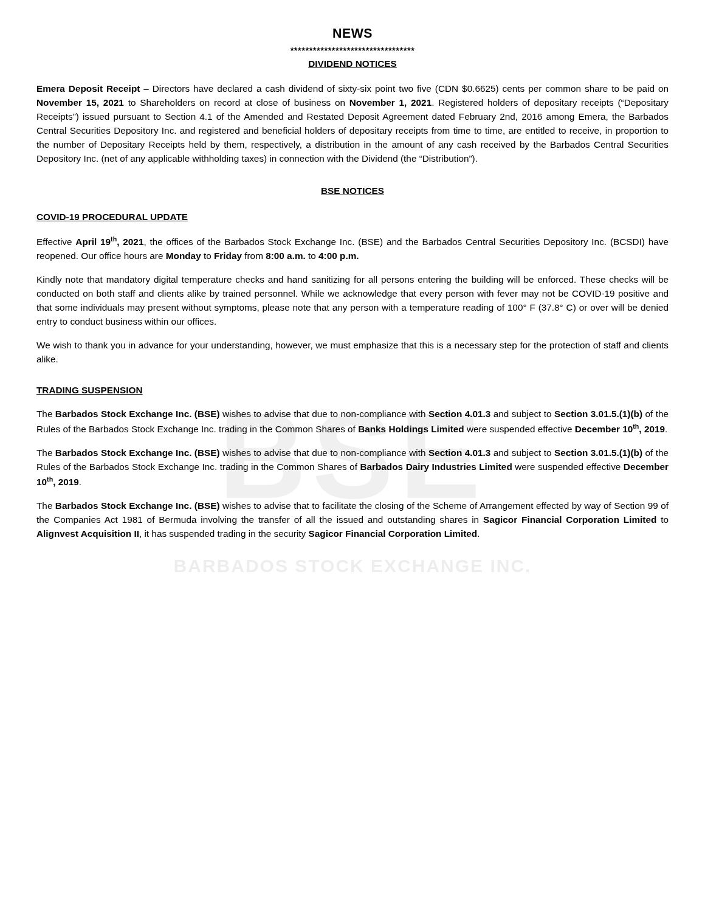BSE
BARBADOS STOCK EXCHANGE INC.
NEWS
*********************************
DIVIDEND NOTICES
Emera Deposit Receipt – Directors have declared a cash dividend of sixty-six point two five (CDN $0.6625) cents per common share to be paid on November 15, 2021 to Shareholders on record at close of business on November 1, 2021. Registered holders of depositary receipts (“Depositary Receipts”) issued pursuant to Section 4.1 of the Amended and Restated Deposit Agreement dated February 2nd, 2016 among Emera, the Barbados Central Securities Depository Inc. and registered and beneficial holders of depositary receipts from time to time, are entitled to receive, in proportion to the number of Depositary Receipts held by them, respectively, a distribution in the amount of any cash received by the Barbados Central Securities Depository Inc. (net of any applicable withholding taxes) in connection with the Dividend (the “Distribution”).
BSE NOTICES
COVID-19 PROCEDURAL UPDATE
Effective April 19th, 2021, the offices of the Barbados Stock Exchange Inc. (BSE) and the Barbados Central Securities Depository Inc. (BCSDI) have reopened. Our office hours are Monday to Friday from 8:00 a.m. to 4:00 p.m.
Kindly note that mandatory digital temperature checks and hand sanitizing for all persons entering the building will be enforced. These checks will be conducted on both staff and clients alike by trained personnel. While we acknowledge that every person with fever may not be COVID-19 positive and that some individuals may present without symptoms, please note that any person with a temperature reading of 100° F (37.8° C) or over will be denied entry to conduct business within our offices.
We wish to thank you in advance for your understanding, however, we must emphasize that this is a necessary step for the protection of staff and clients alike.
TRADING SUSPENSION
The Barbados Stock Exchange Inc. (BSE) wishes to advise that due to non-compliance with Section 4.01.3 and subject to Section 3.01.5.(1)(b) of the Rules of the Barbados Stock Exchange Inc. trading in the Common Shares of Banks Holdings Limited were suspended effective December 10th, 2019.
The Barbados Stock Exchange Inc. (BSE) wishes to advise that due to non-compliance with Section 4.01.3 and subject to Section 3.01.5.(1)(b) of the Rules of the Barbados Stock Exchange Inc. trading in the Common Shares of Barbados Dairy Industries Limited were suspended effective December 10th, 2019.
The Barbados Stock Exchange Inc. (BSE) wishes to advise that to facilitate the closing of the Scheme of Arrangement effected by way of Section 99 of the Companies Act 1981 of Bermuda involving the transfer of all the issued and outstanding shares in Sagicor Financial Corporation Limited to Alignvest Acquisition II, it has suspended trading in the security Sagicor Financial Corporation Limited.